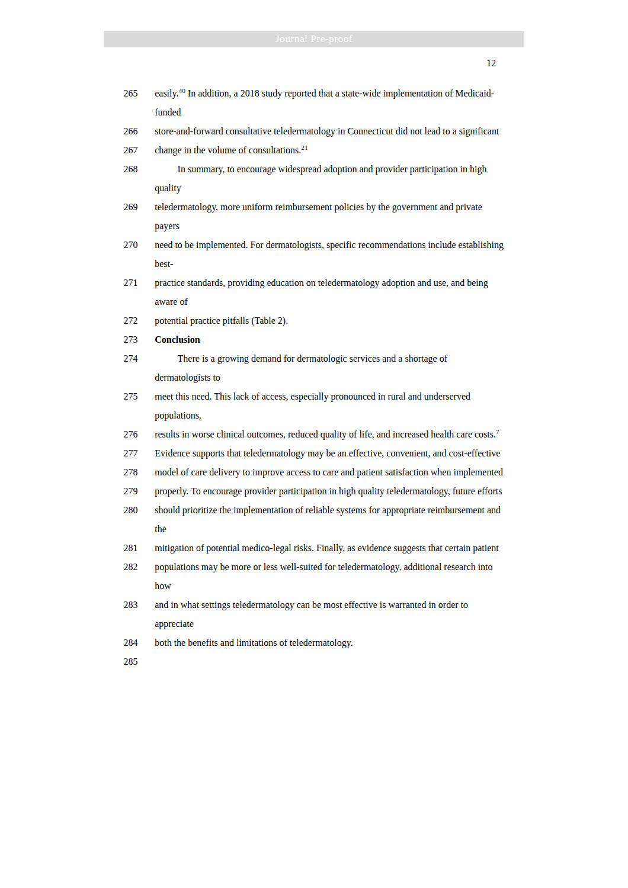Journal Pre-proof
12
| 265 | easily. 40 In addition, a 2018 study reported that a state-wide implementation of Medicaid-funded |
| 266 | store-and-forward consultative teledermatology in Connecticut did not lead to a significant |
| 267 | change in the volume of consultations. 21 |
| 268 | In summary, to encourage widespread adoption and provider participation in high quality |
| 269 | teledermatology, more uniform reimbursement policies by the government and private payers |
| 270 | need to be implemented. For dermatologists, specific recommendations include establishing best- |
| 271 | practice standards, providing education on teledermatology adoption and use, and being aware of |
| 272 | potential practice pitfalls (Table 2). |
| 273 | Conclusion |
| 274 | There is a growing demand for dermatologic services and a shortage of dermatologists to |
| 275 | meet this need. This lack of access, especially pronounced in rural and underserved populations, |
| 276 | results in worse clinical outcomes, reduced quality of life, and increased health care costs. 7 |
| 277 | Evidence supports that teledermatology may be an effective, convenient, and cost-effective |
| 278 | model of care delivery to improve access to care and patient satisfaction when implemented |
| 279 | properly. To encourage provider participation in high quality teledermatology, future efforts |
| 280 | should prioritize the implementation of reliable systems for appropriate reimbursement and the |
| 281 | mitigation of potential medico-legal risks. Finally, as evidence suggests that certain patient |
| 282 | populations may be more or less well-suited for teledermatology, additional research into how |
| 283 | and in what settings teledermatology can be most effective is warranted in order to appreciate |
| 284 | both the benefits and limitations of teledermatology. |
| 285 | |